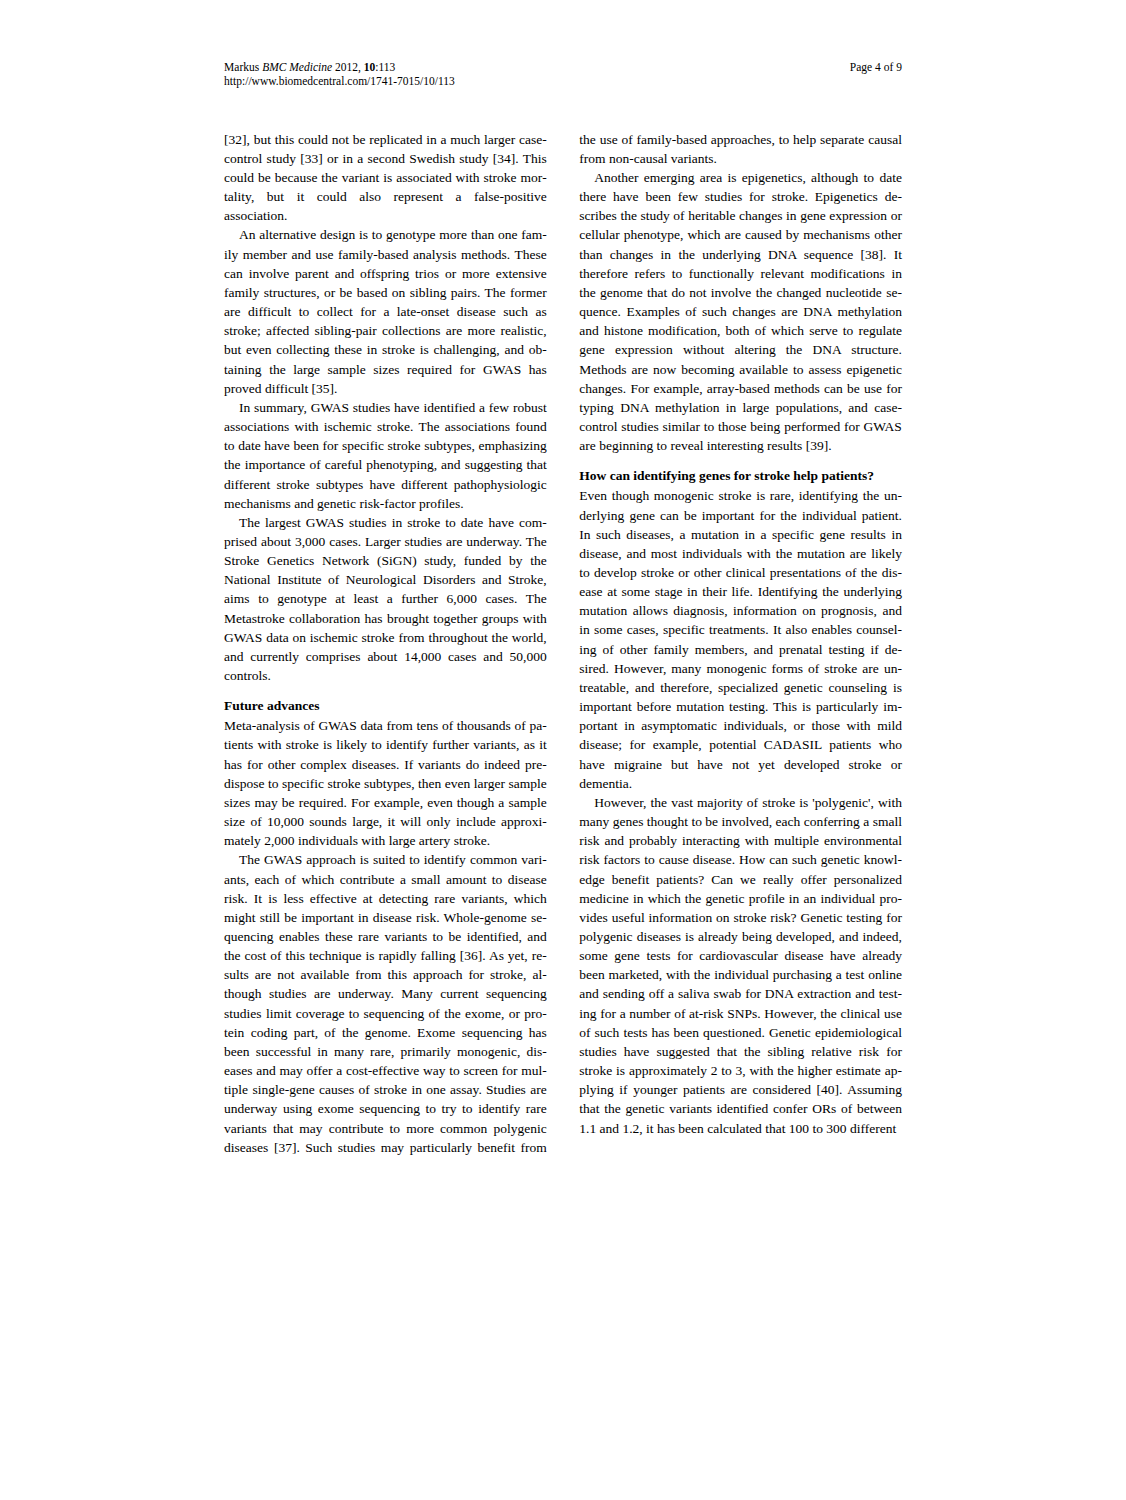Markus BMC Medicine 2012, 10:113
http://www.biomedcentral.com/1741-7015/10/113
Page 4 of 9
[32], but this could not be replicated in a much larger case-control study [33] or in a second Swedish study [34]. This could be because the variant is associated with stroke mortality, but it could also represent a false-positive association.
An alternative design is to genotype more than one family member and use family-based analysis methods. These can involve parent and offspring trios or more extensive family structures, or be based on sibling pairs. The former are difficult to collect for a late-onset disease such as stroke; affected sibling-pair collections are more realistic, but even collecting these in stroke is challenging, and obtaining the large sample sizes required for GWAS has proved difficult [35].
In summary, GWAS studies have identified a few robust associations with ischemic stroke. The associations found to date have been for specific stroke subtypes, emphasizing the importance of careful phenotyping, and suggesting that different stroke subtypes have different pathophysiologic mechanisms and genetic risk-factor profiles.
The largest GWAS studies in stroke to date have comprised about 3,000 cases. Larger studies are underway. The Stroke Genetics Network (SiGN) study, funded by the National Institute of Neurological Disorders and Stroke, aims to genotype at least a further 6,000 cases. The Metastroke collaboration has brought together groups with GWAS data on ischemic stroke from throughout the world, and currently comprises about 14,000 cases and 50,000 controls.
Future advances
Meta-analysis of GWAS data from tens of thousands of patients with stroke is likely to identify further variants, as it has for other complex diseases. If variants do indeed predispose to specific stroke subtypes, then even larger sample sizes may be required. For example, even though a sample size of 10,000 sounds large, it will only include approximately 2,000 individuals with large artery stroke.
The GWAS approach is suited to identify common variants, each of which contribute a small amount to disease risk. It is less effective at detecting rare variants, which might still be important in disease risk. Whole-genome sequencing enables these rare variants to be identified, and the cost of this technique is rapidly falling [36]. As yet, results are not available from this approach for stroke, although studies are underway. Many current sequencing studies limit coverage to sequencing of the exome, or protein coding part, of the genome. Exome sequencing has been successful in many rare, primarily monogenic, diseases and may offer a cost-effective way to screen for multiple single-gene causes of stroke in one assay. Studies are underway using exome sequencing to try to identify rare variants that may contribute to more common polygenic diseases [37]. Such studies may particularly benefit from the use of family-based approaches, to help separate causal from non-causal variants.
Another emerging area is epigenetics, although to date there have been few studies for stroke. Epigenetics describes the study of heritable changes in gene expression or cellular phenotype, which are caused by mechanisms other than changes in the underlying DNA sequence [38]. It therefore refers to functionally relevant modifications in the genome that do not involve the changed nucleotide sequence. Examples of such changes are DNA methylation and histone modification, both of which serve to regulate gene expression without altering the DNA structure. Methods are now becoming available to assess epigenetic changes. For example, array-based methods can be use for typing DNA methylation in large populations, and case-control studies similar to those being performed for GWAS are beginning to reveal interesting results [39].
How can identifying genes for stroke help patients?
Even though monogenic stroke is rare, identifying the underlying gene can be important for the individual patient. In such diseases, a mutation in a specific gene results in disease, and most individuals with the mutation are likely to develop stroke or other clinical presentations of the disease at some stage in their life. Identifying the underlying mutation allows diagnosis, information on prognosis, and in some cases, specific treatments. It also enables counseling of other family members, and prenatal testing if desired. However, many monogenic forms of stroke are untreatable, and therefore, specialized genetic counseling is important before mutation testing. This is particularly important in asymptomatic individuals, or those with mild disease; for example, potential CADASIL patients who have migraine but have not yet developed stroke or dementia.
However, the vast majority of stroke is 'polygenic', with many genes thought to be involved, each conferring a small risk and probably interacting with multiple environmental risk factors to cause disease. How can such genetic knowledge benefit patients? Can we really offer personalized medicine in which the genetic profile in an individual provides useful information on stroke risk? Genetic testing for polygenic diseases is already being developed, and indeed, some gene tests for cardiovascular disease have already been marketed, with the individual purchasing a test online and sending off a saliva swab for DNA extraction and testing for a number of at-risk SNPs. However, the clinical use of such tests has been questioned. Genetic epidemiological studies have suggested that the sibling relative risk for stroke is approximately 2 to 3, with the higher estimate applying if younger patients are considered [40]. Assuming that the genetic variants identified confer ORs of between 1.1 and 1.2, it has been calculated that 100 to 300 different